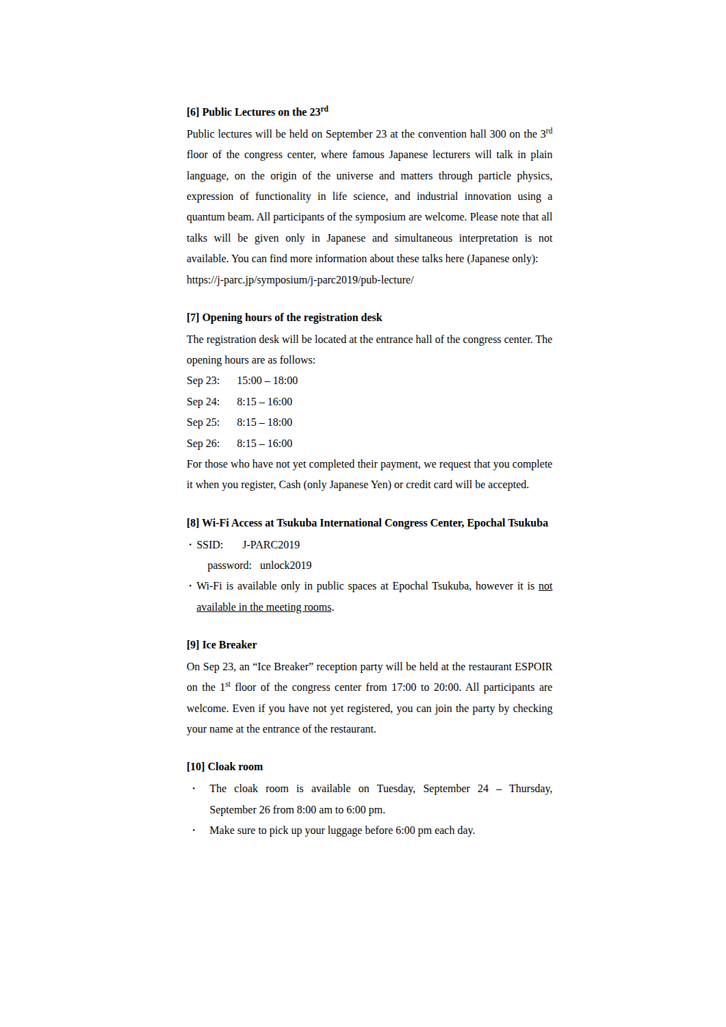[6] Public Lectures on the 23rd
Public lectures will be held on September 23 at the convention hall 300 on the 3rd floor of the congress center, where famous Japanese lecturers will talk in plain language, on the origin of the universe and matters through particle physics, expression of functionality in life science, and industrial innovation using a quantum beam. All participants of the symposium are welcome. Please note that all talks will be given only in Japanese and simultaneous interpretation is not available. You can find more information about these talks here (Japanese only):
https://j-parc.jp/symposium/j-parc2019/pub-lecture/
[7] Opening hours of the registration desk
The registration desk will be located at the entrance hall of the congress center. The opening hours are as follows:
Sep 23: 15:00 – 18:00
Sep 24: 8:15 – 16:00
Sep 25: 8:15 – 18:00
Sep 26: 8:15 – 16:00
For those who have not yet completed their payment, we request that you complete it when you register, Cash (only Japanese Yen) or credit card will be accepted.
[8] Wi-Fi Access at Tsukuba International Congress Center, Epochal Tsukuba
SSID: J-PARC2019
password: unlock2019
Wi-Fi is available only in public spaces at Epochal Tsukuba, however it is not available in the meeting rooms.
[9] Ice Breaker
On Sep 23, an “Ice Breaker” reception party will be held at the restaurant ESPOIR on the 1st floor of the congress center from 17:00 to 20:00. All participants are welcome. Even if you have not yet registered, you can join the party by checking your name at the entrance of the restaurant.
[10] Cloak room
The cloak room is available on Tuesday, September 24 – Thursday, September 26 from 8:00 am to 6:00 pm.
Make sure to pick up your luggage before 6:00 pm each day.